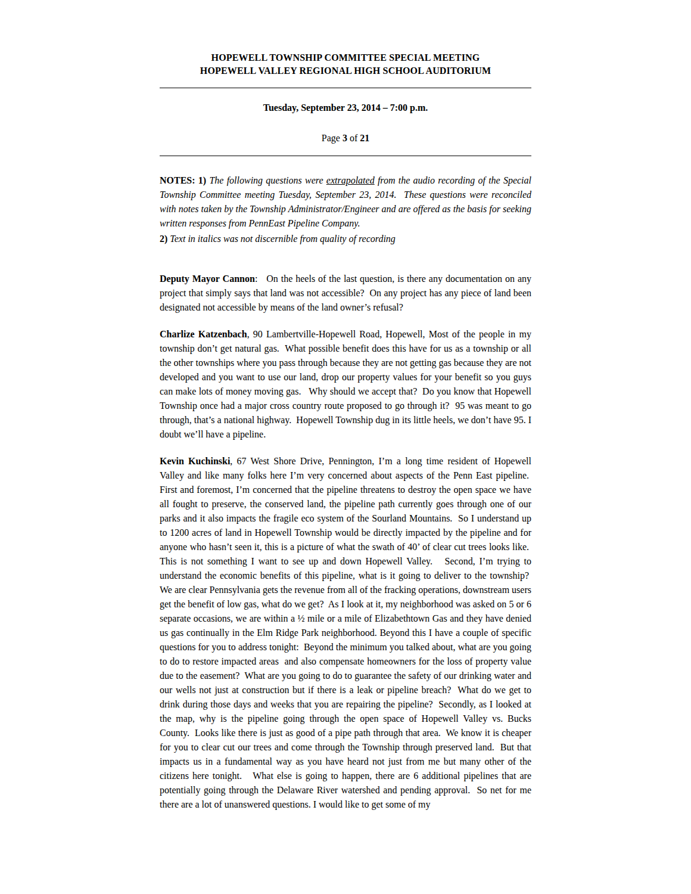HOPEWELL TOWNSHIP COMMITTEE SPECIAL MEETING
HOPEWELL VALLEY REGIONAL HIGH SCHOOL AUDITORIUM
Tuesday, September 23, 2014 – 7:00 p.m.
Page 3 of 21
NOTES: 1) The following questions were extrapolated from the audio recording of the Special Township Committee meeting Tuesday, September 23, 2014. These questions were reconciled with notes taken by the Township Administrator/Engineer and are offered as the basis for seeking written responses from PennEast Pipeline Company.
2) Text in italics was not discernible from quality of recording
Deputy Mayor Cannon: On the heels of the last question, is there any documentation on any project that simply says that land was not accessible? On any project has any piece of land been designated not accessible by means of the land owner’s refusal?
Charlize Katzenbach, 90 Lambertville-Hopewell Road, Hopewell, Most of the people in my township don’t get natural gas. What possible benefit does this have for us as a township or all the other townships where you pass through because they are not getting gas because they are not developed and you want to use our land, drop our property values for your benefit so you guys can make lots of money moving gas. Why should we accept that? Do you know that Hopewell Township once had a major cross country route proposed to go through it? 95 was meant to go through, that’s a national highway. Hopewell Township dug in its little heels, we don’t have 95. I doubt we’ll have a pipeline.
Kevin Kuchinski, 67 West Shore Drive, Pennington, I’m a long time resident of Hopewell Valley and like many folks here I’m very concerned about aspects of the Penn East pipeline. First and foremost, I’m concerned that the pipeline threatens to destroy the open space we have all fought to preserve, the conserved land, the pipeline path currently goes through one of our parks and it also impacts the fragile eco system of the Sourland Mountains. So I understand up to 1200 acres of land in Hopewell Township would be directly impacted by the pipeline and for anyone who hasn’t seen it, this is a picture of what the swath of 40’ of clear cut trees looks like. This is not something I want to see up and down Hopewell Valley. Second, I’m trying to understand the economic benefits of this pipeline, what is it going to deliver to the township? We are clear Pennsylvania gets the revenue from all of the fracking operations, downstream users get the benefit of low gas, what do we get? As I look at it, my neighborhood was asked on 5 or 6 separate occasions, we are within a ½ mile or a mile of Elizabethtown Gas and they have denied us gas continually in the Elm Ridge Park neighborhood. Beyond this I have a couple of specific questions for you to address tonight: Beyond the minimum you talked about, what are you going to do to restore impacted areas and also compensate homeowners for the loss of property value due to the easement? What are you going to do to guarantee the safety of our drinking water and our wells not just at construction but if there is a leak or pipeline breach? What do we get to drink during those days and weeks that you are repairing the pipeline? Secondly, as I looked at the map, why is the pipeline going through the open space of Hopewell Valley vs. Bucks County. Looks like there is just as good of a pipe path through that area. We know it is cheaper for you to clear cut our trees and come through the Township through preserved land. But that impacts us in a fundamental way as you have heard not just from me but many other of the citizens here tonight. What else is going to happen, there are 6 additional pipelines that are potentially going through the Delaware River watershed and pending approval. So net for me there are a lot of unanswered questions. I would like to get some of my